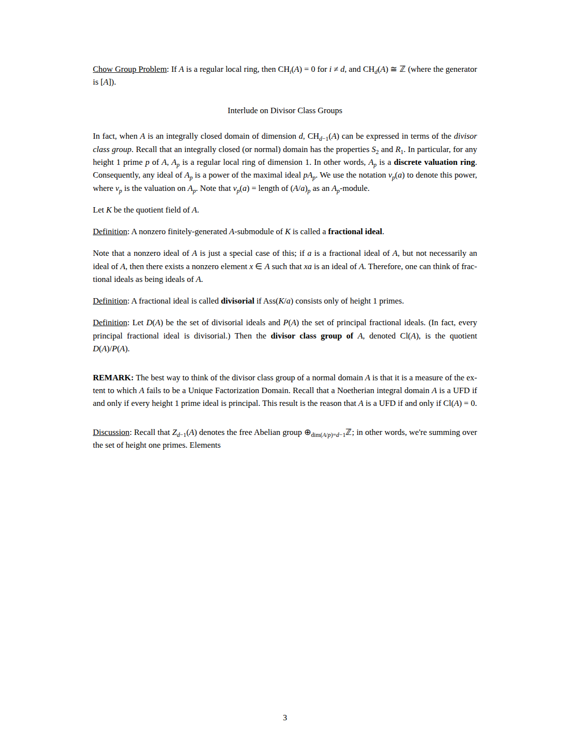Chow Group Problem: If A is a regular local ring, then CHi(A) = 0 for i ≠ d, and CHd(A) ≅ ℤ (where the generator is [A]).
Interlude on Divisor Class Groups
In fact, when A is an integrally closed domain of dimension d, CHd−1(A) can be expressed in terms of the divisor class group. Recall that an integrally closed (or normal) domain has the properties S2 and R1. In particular, for any height 1 prime p of A, Ap is a regular local ring of dimension 1. In other words, Ap is a discrete valuation ring. Consequently, any ideal of Ap is a power of the maximal ideal pAp. We use the notation vp(a) to denote this power, where vp is the valuation on Ap. Note that vp(a) = length of (A/a)p as an Ap-module.
Let K be the quotient field of A.
Definition: A nonzero finitely-generated A-submodule of K is called a fractional ideal.
Note that a nonzero ideal of A is just a special case of this; if a is a fractional ideal of A, but not necessarily an ideal of A, then there exists a nonzero element x ∈ A such that xa is an ideal of A. Therefore, one can think of fractional ideals as being ideals of A.
Definition: A fractional ideal is called divisorial if Ass(K/a) consists only of height 1 primes.
Definition: Let D(A) be the set of divisorial ideals and P(A) the set of principal fractional ideals. (In fact, every principal fractional ideal is divisorial.) Then the divisor class group of A, denoted Cl(A), is the quotient D(A)/P(A).
REMARK: The best way to think of the divisor class group of a normal domain A is that it is a measure of the extent to which A fails to be a Unique Factorization Domain. Recall that a Noetherian integral domain A is a UFD if and only if every height 1 prime ideal is principal. This result is the reason that A is a UFD if and only if Cl(A) = 0.
Discussion: Recall that Zd−1(A) denotes the free Abelian group ⊕dim(A/p)=d−1ℤ; in other words, we're summing over the set of height one primes. Elements
3